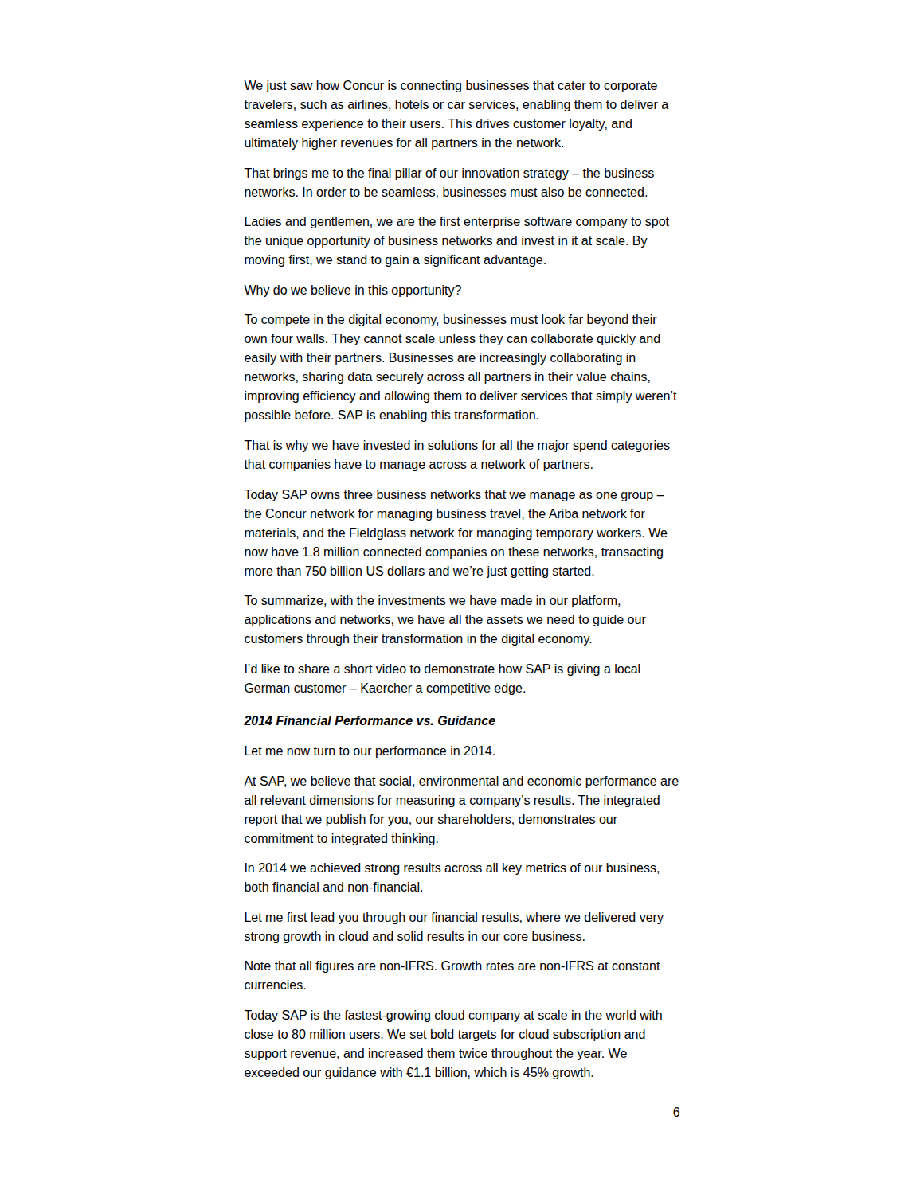We just saw how Concur is connecting businesses that cater to corporate travelers, such as airlines, hotels or car services, enabling them to deliver a seamless experience to their users. This drives customer loyalty, and ultimately higher revenues for all partners in the network.
That brings me to the final pillar of our innovation strategy – the business networks. In order to be seamless, businesses must also be connected.
Ladies and gentlemen, we are the first enterprise software company to spot the unique opportunity of business networks and invest in it at scale. By moving first, we stand to gain a significant advantage.
Why do we believe in this opportunity?
To compete in the digital economy, businesses must look far beyond their own four walls. They cannot scale unless they can collaborate quickly and easily with their partners. Businesses are increasingly collaborating in networks, sharing data securely across all partners in their value chains, improving efficiency and allowing them to deliver services that simply weren’t possible before. SAP is enabling this transformation.
That is why we have invested in solutions for all the major spend categories that companies have to manage across a network of partners.
Today SAP owns three business networks that we manage as one group – the Concur network for managing business travel, the Ariba network for materials, and the Fieldglass network for managing temporary workers. We now have 1.8 million connected companies on these networks, transacting more than 750 billion US dollars and we’re just getting started.
To summarize, with the investments we have made in our platform, applications and networks, we have all the assets we need to guide our customers through their transformation in the digital economy.
I’d like to share a short video to demonstrate how SAP is giving a local German customer – Kaercher a competitive edge.
2014 Financial Performance vs. Guidance
Let me now turn to our performance in 2014.
At SAP, we believe that social, environmental and economic performance are all relevant dimensions for measuring a company’s results. The integrated report that we publish for you, our shareholders, demonstrates our commitment to integrated thinking.
In 2014 we achieved strong results across all key metrics of our business, both financial and non-financial.
Let me first lead you through our financial results, where we delivered very strong growth in cloud and solid results in our core business.
Note that all figures are non-IFRS. Growth rates are non-IFRS at constant currencies.
Today SAP is the fastest-growing cloud company at scale in the world with close to 80 million users. We set bold targets for cloud subscription and support revenue, and increased them twice throughout the year. We exceeded our guidance with €1.1 billion, which is 45% growth.
6